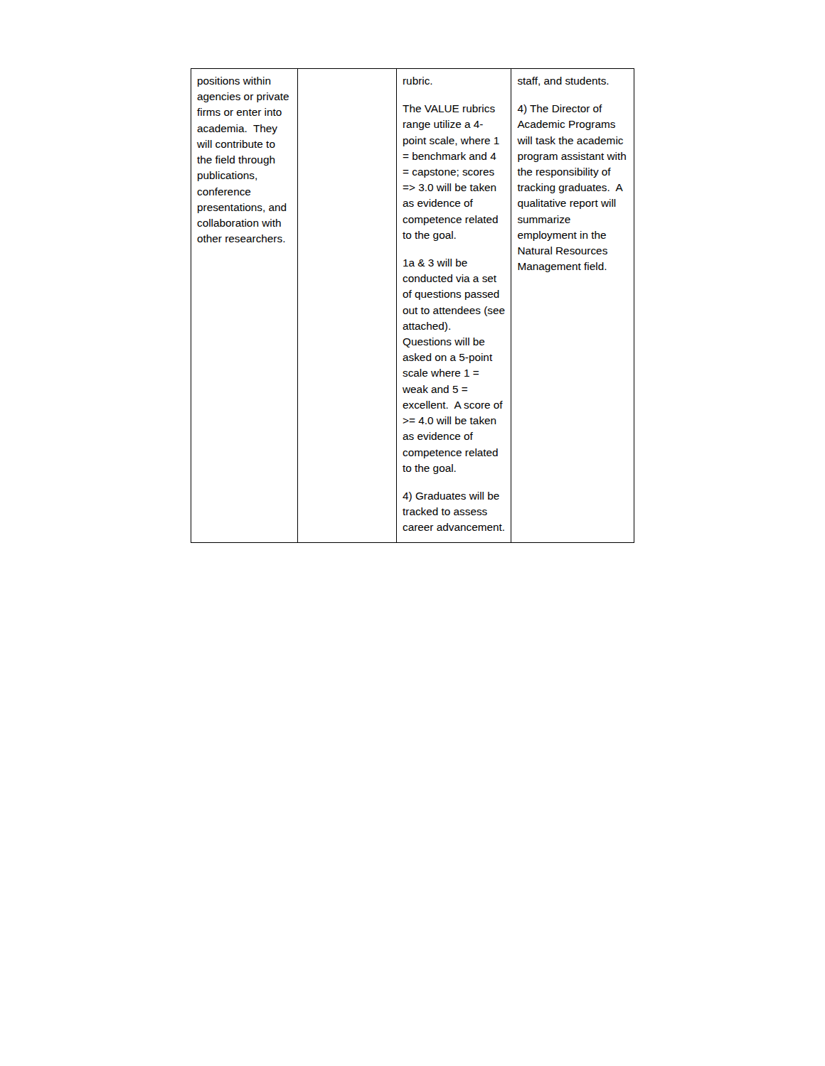| positions within agencies or private firms or enter into academia. They will contribute to the field through publications, conference presentations, and collaboration with other researchers. | | rubric. The VALUE rubrics range utilize a 4-point scale, where 1 = benchmark and 4 = capstone; scores => 3.0 will be taken as evidence of competence related to the goal. 1a & 3 will be conducted via a set of questions passed out to attendees (see attached). Questions will be asked on a 5-point scale where 1 = weak and 5 = excellent. A score of >= 4.0 will be taken as evidence of competence related to the goal. 4) Graduates will be tracked to assess career advancement. | staff, and students. 4) The Director of Academic Programs will task the academic program assistant with the responsibility of tracking graduates. A qualitative report will summarize employment in the Natural Resources Management field. |